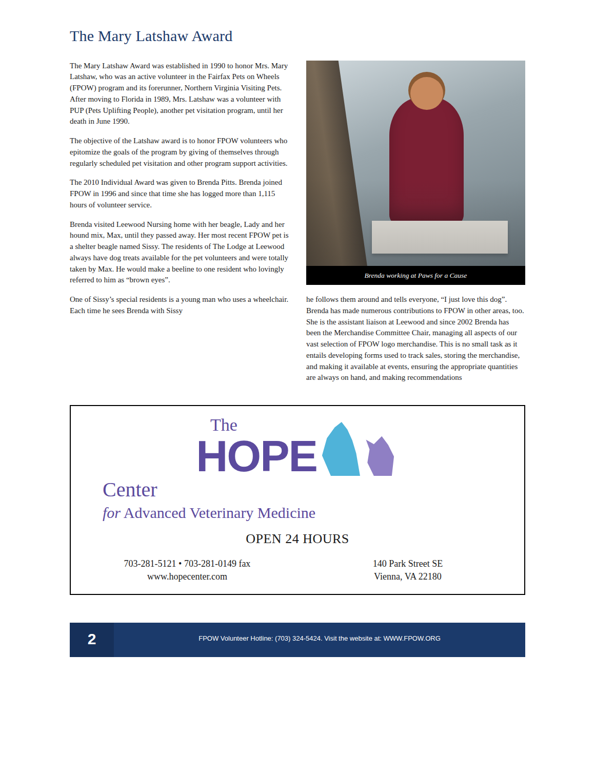The Mary Latshaw Award
The Mary Latshaw Award was established in 1990 to honor Mrs. Mary Latshaw, who was an active volunteer in the Fairfax Pets on Wheels (FPOW) program and its forerunner, Northern Virginia Visiting Pets. After moving to Florida in 1989, Mrs. Latshaw was a volunteer with PUP (Pets Uplifting People), another pet visitation program, until her death in June 1990.
The objective of the Latshaw award is to honor FPOW volunteers who epitomize the goals of the program by giving of themselves through regularly scheduled pet visitation and other program support activities.
The 2010 Individual Award was given to Brenda Pitts. Brenda joined FPOW in 1996 and since that time she has logged more than 1,115 hours of volunteer service.
Brenda visited Leewood Nursing home with her beagle, Lady and her hound mix, Max, until they passed away. Her most recent FPOW pet is a shelter beagle named Sissy. The residents of The Lodge at Leewood always have dog treats available for the pet volunteers and were totally taken by Max. He would make a beeline to one resident who lovingly referred to him as “brown eyes”.
One of Sissy’s special residents is a young man who uses a wheelchair. Each time he sees Brenda with Sissy
Brenda working at Paws for a Cause
he follows them around and tells everyone, “I just love this dog”. Brenda has made numerous contributions to FPOW in other areas, too. She is the assistant liaison at Leewood and since 2002 Brenda has been the Merchandise Committee Chair, managing all aspects of our vast selection of FPOW logo merchandise. This is no small task as it entails developing forms used to track sales, storing the merchandise, and making it available at events, ensuring the appropriate quantities are always on hand, and making recommendations
The HOPE
Center
for Advanced Veterinary Medicine
OPEN 24 HOURS
703-281-5121 • 703-281-0149 fax
www.hopecenter.com
140 Park Street SE
Vienna, VA 22180
2
FPOW Volunteer Hotline: (703) 324-5424. Visit the website at: WWW.FPOW.ORG